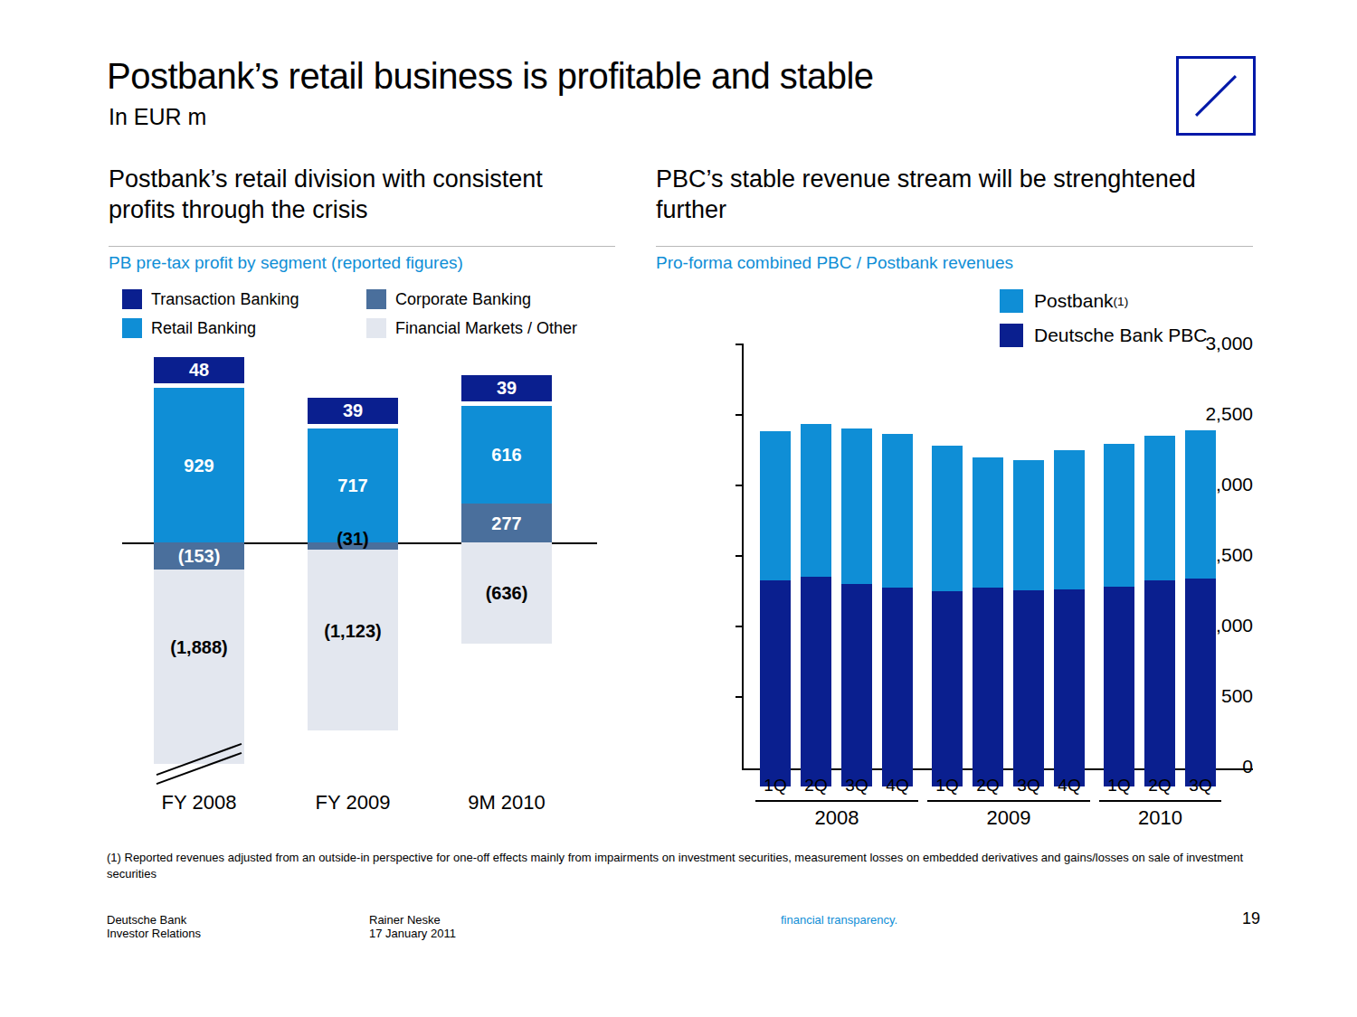Postbank’s retail business is profitable and stable
In EUR m
Postbank’s retail division with consistent profits through the crisis
PBC’s stable revenue stream will be strenghtened further
PB pre-tax profit by segment (reported figures)
Pro-forma combined PBC / Postbank revenues
Transaction Banking
Corporate Banking
Retail Banking
Financial Markets / Other
Postbank(1)
Deutsche Bank PBC
48
929
(153)
(1,888)
39
717
(1,123)
(31)
39
616
277
(636)
FY 2008
FY 2009
9M 2010
3,000
2,500
2,000
1,500
1,000
500
0
1Q
2Q
3Q
4Q
1Q
2Q
3Q
4Q
1Q
2Q
3Q
2008
2009
2010
(1) Reported revenues adjusted from an outside-in perspective for one-off effects mainly from impairments on investment securities, measurement losses on embedded derivatives and gains/losses on sale of investment securities
Deutsche Bank
Investor Relations
Rainer Neske
17 January 2011
financial transparency.
19